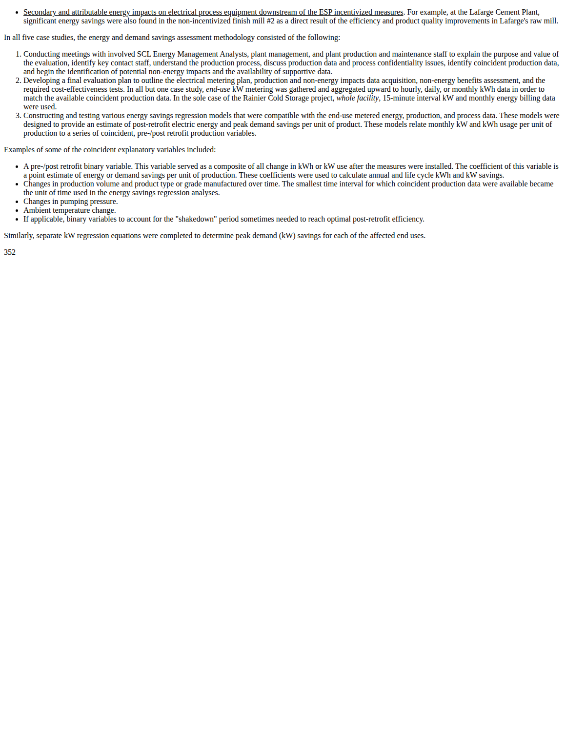Secondary and attributable energy impacts on electrical process equipment downstream of the ESP incentivized measures. For example, at the Lafarge Cement Plant, significant energy savings were also found in the non-incentivized finish mill #2 as a direct result of the efficiency and product quality improvements in Lafarge's raw mill.
In all five case studies, the energy and demand savings assessment methodology consisted of the following:
Conducting meetings with involved SCL Energy Management Analysts, plant management, and plant production and maintenance staff to explain the purpose and value of the evaluation, identify key contact staff, understand the production process, discuss production data and process confidentiality issues, identify coincident production data, and begin the identification of potential non-energy impacts and the availability of supportive data.
Developing a final evaluation plan to outline the electrical metering plan, production and non-energy impacts data acquisition, non-energy benefits assessment, and the required cost-effectiveness tests. In all but one case study, end-use kW metering was gathered and aggregated upward to hourly, daily, or monthly kWh data in order to match the available coincident production data. In the sole case of the Rainier Cold Storage project, whole facility, 15-minute interval kW and monthly energy billing data were used.
Constructing and testing various energy savings regression models that were compatible with the end-use metered energy, production, and process data. These models were designed to provide an estimate of post-retrofit electric energy and peak demand savings per unit of product. These models relate monthly kW and kWh usage per unit of production to a series of coincident, pre-/post retrofit production variables.
Examples of some of the coincident explanatory variables included:
A pre-/post retrofit binary variable. This variable served as a composite of all change in kWh or kW use after the measures were installed. The coefficient of this variable is a point estimate of energy or demand savings per unit of production. These coefficients were used to calculate annual and life cycle kWh and kW savings.
Changes in production volume and product type or grade manufactured over time. The smallest time interval for which coincident production data were available became the unit of time used in the energy savings regression analyses.
Changes in pumping pressure.
Ambient temperature change.
If applicable, binary variables to account for the "shakedown" period sometimes needed to reach optimal post-retrofit efficiency.
Similarly, separate kW regression equations were completed to determine peak demand (kW) savings for each of the affected end uses.
352